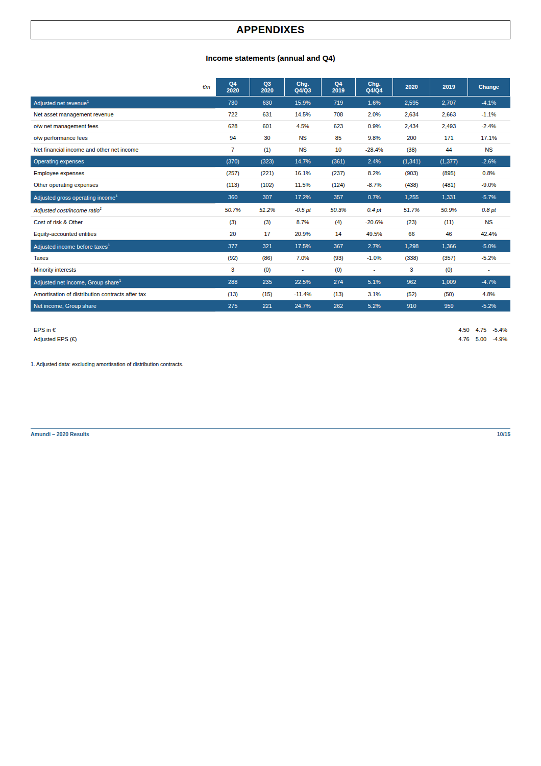APPENDIXES
Income statements (annual and Q4)
| €m | Q4 2020 | Q3 2020 | Chg. Q4/Q3 | Q4 2019 | Chg. Q4/Q4 | 2020 | 2019 | Change |
| --- | --- | --- | --- | --- | --- | --- | --- | --- |
| Adjusted net revenue 1 | 730 | 630 | 15.9% | 719 | 1.6% | 2,595 | 2,707 | -4.1% |
| Net asset management revenue | 722 | 631 | 14.5% | 708 | 2.0% | 2,634 | 2,663 | -1.1% |
| o/w net management fees | 628 | 601 | 4.5% | 623 | 0.9% | 2,434 | 2,493 | -2.4% |
| o/w performance fees | 94 | 30 | NS | 85 | 9.8% | 200 | 171 | 17.1% |
| Net financial income and other net income | 7 | (1) | NS | 10 | -28.4% | (38) | 44 | NS |
| Operating expenses | (370) | (323) | 14.7% | (361) | 2.4% | (1,341) | (1,377) | -2.6% |
| Employee expenses | (257) | (221) | 16.1% | (237) | 8.2% | (903) | (895) | 0.8% |
| Other operating expenses | (113) | (102) | 11.5% | (124) | -8.7% | (438) | (481) | -9.0% |
| Adjusted gross operating income 1 | 360 | 307 | 17.2% | 357 | 0.7% | 1,255 | 1,331 | -5.7% |
| Adjusted cost/income ratio 1 | 50.7% | 51.2% | -0.5 pt | 50.3% | 0.4 pt | 51.7% | 50.9% | 0.8 pt |
| Cost of risk & Other | (3) | (3) | 8.7% | (4) | -20.6% | (23) | (11) | NS |
| Equity-accounted entities | 20 | 17 | 20.9% | 14 | 49.5% | 66 | 46 | 42.4% |
| Adjusted income before taxes 1 | 377 | 321 | 17.5% | 367 | 2.7% | 1,298 | 1,366 | -5.0% |
| Taxes | (92) | (86) | 7.0% | (93) | -1.0% | (338) | (357) | -5.2% |
| Minority interests | 3 | (0) | - | (0) | - | 3 | (0) | - |
| Adjusted net income, Group share 1 | 288 | 235 | 22.5% | 274 | 5.1% | 962 | 1,009 | -4.7% |
| Amortisation of distribution contracts after tax | (13) | (15) | -11.4% | (13) | 3.1% | (52) | (50) | 4.8% |
| Net income, Group share | 275 | 221 | 24.7% | 262 | 5.2% | 910 | 959 | -5.2% |
| EPS in € | | | | | | 4.50 | 4.75 | -5.4% |
| Adjusted EPS (€) | | | | | | 4.76 | 5.00 | -4.9% |
1. Adjusted data: excluding amortisation of distribution contracts.
Amundi – 2020 Results 10/15